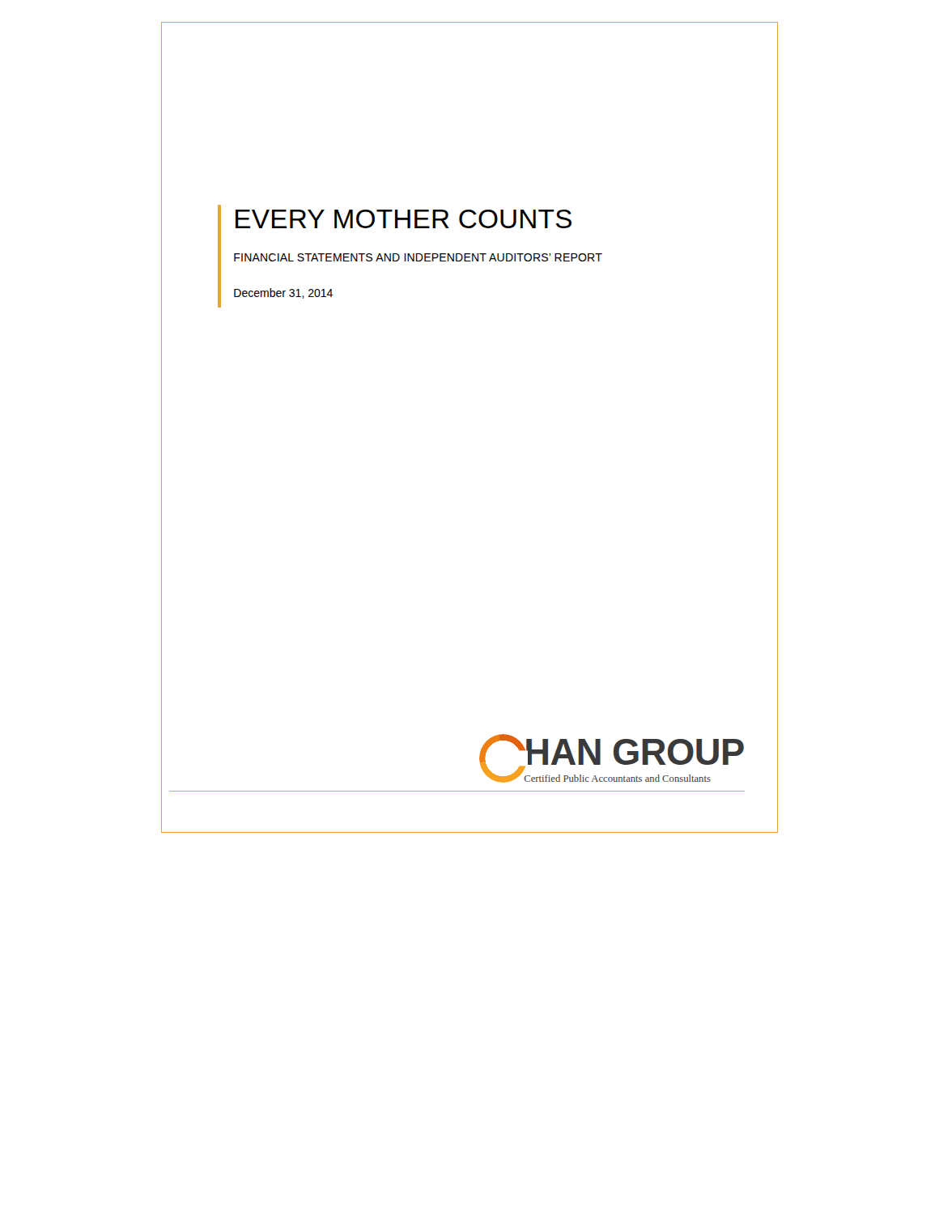EVERY MOTHER COUNTS
FINANCIAL STATEMENTS AND INDEPENDENT AUDITORS’ REPORT
December 31, 2014
HAN GROUP
Certified Public Accountants and Consultants